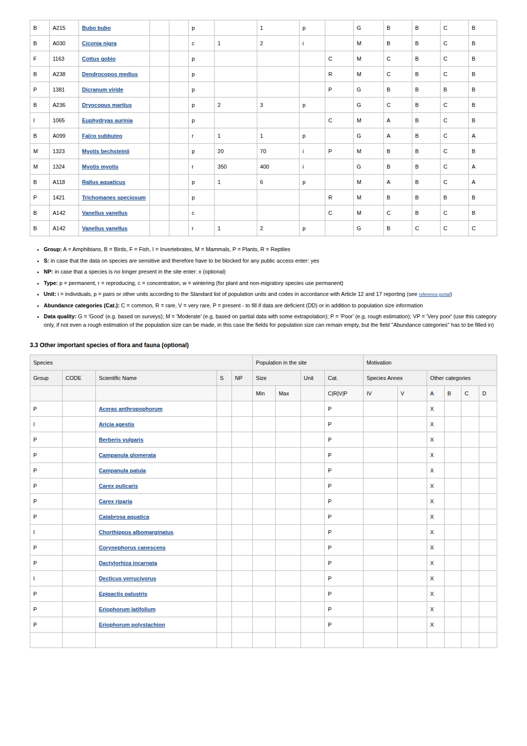| B | A215 | Bubo bubo | | | p | | 1 | p | | G | B | B | C | B |
| B | A030 | Ciconia nigra | | | c | 1 | 2 | i | | M | B | B | C | B |
| F | 1163 | Cottus gobio | | | p | | | | C | M | C | B | C | B |
| B | A238 | Dendrocopos medius | | | p | | | | R | M | C | B | C | B |
| P | 1381 | Dicranum viride | | | p | | | | P | G | B | B | B | B |
| B | A236 | Dryocopus martius | | | p | 2 | 3 | p | | G | C | B | C | B |
| I | 1065 | Euphydryas aurinia | | | p | | | | C | M | A | B | C | B |
| B | A099 | Falco subbuteo | | | r | 1 | 1 | p | | G | A | B | C | A |
| M | 1323 | Myotis bechsteinii | | | p | 20 | 70 | i | P | M | B | B | C | B |
| M | 1324 | Myotis myotis | | | r | 350 | 400 | i | | G | B | B | C | A |
| B | A118 | Rallus aquaticus | | | p | 1 | 6 | p | | M | A | B | C | A |
| P | 1421 | Trichomanes speciosum | | | p | | | | R | M | B | B | B | B |
| B | A142 | Vanellus vanellus | | | c | | | | C | M | C | B | C | B |
| B | A142 | Vanellus vanellus | | | r | 1 | 2 | p | | G | B | C | C | C |
Group: A = Amphibians, B = Birds, F = Fish, I = Invertebrates, M = Mammals, P = Plants, R = Reptiles
S: in case that the data on species are sensitive and therefore have to be blocked for any public access enter: yes
NP: in case that a species is no longer present in the site enter: x (optional)
Type: p = permanent, r = reproducing, c = concentration, w = wintering (for plant and non-migratory species use permanent)
Unit: i = individuals, p = pairs or other units according to the Standard list of population units and codes in accordance with Article 12 and 17 reporting (see reference portal)
Abundance categories (Cat.): C = common, R = rare, V = very rare, P = present - to fill if data are deficient (DD) or in addition to population size information
Data quality: G = 'Good' (e.g. based on surveys); M = 'Moderate' (e.g. based on partial data with some extrapolation); P = 'Poor' (e.g. rough estimation); VP = 'Very poor' (use this category only, if not even a rough estimation of the population size can be made, in this case the fields for population size can remain empty, but the field "Abundance categories" has to be filled in)
3.3 Other important species of flora and fauna (optional)
| Species | Population in the site | Motivation |
| --- | --- | --- |
| Group | CODE | Scientific Name | S | NP | Size | Unit | Cat. | Species Annex | Other categories |
| | | | | | Min | Max | | C/R/V/P | IV | V | A | B | C | D |
| P | | Aceras anthropophorum | | | | | | P | | | X | | | |
| I | | Aricia agestis | | | | | | P | | | X | | | |
| P | | Berberis vulgaris | | | | | | P | | | X | | | |
| P | | Campanula glomerata | | | | | | P | | | X | | | |
| P | | Campanula patula | | | | | | P | | | X | | | |
| P | | Carex pulicaris | | | | | | P | | | X | | | |
| P | | Carex riparia | | | | | | P | | | X | | | |
| P | | Catabrosa aquatica | | | | | | P | | | X | | | |
| I | | Chorthippus albomarginatus | | | | | | P | | | X | | | |
| P | | Corynephorus canescens | | | | | | P | | | X | | | |
| P | | Dactylorhiza incarnata | | | | | | P | | | X | | | |
| I | | Decticus verrucivorus | | | | | | P | | | X | | | |
| P | | Epipactis palustris | | | | | | P | | | X | | | |
| P | | Eriophorum latifolium | | | | | | P | | | X | | | |
| P | | Eriophorum polystachion | | | | | | P | | | X | | | |